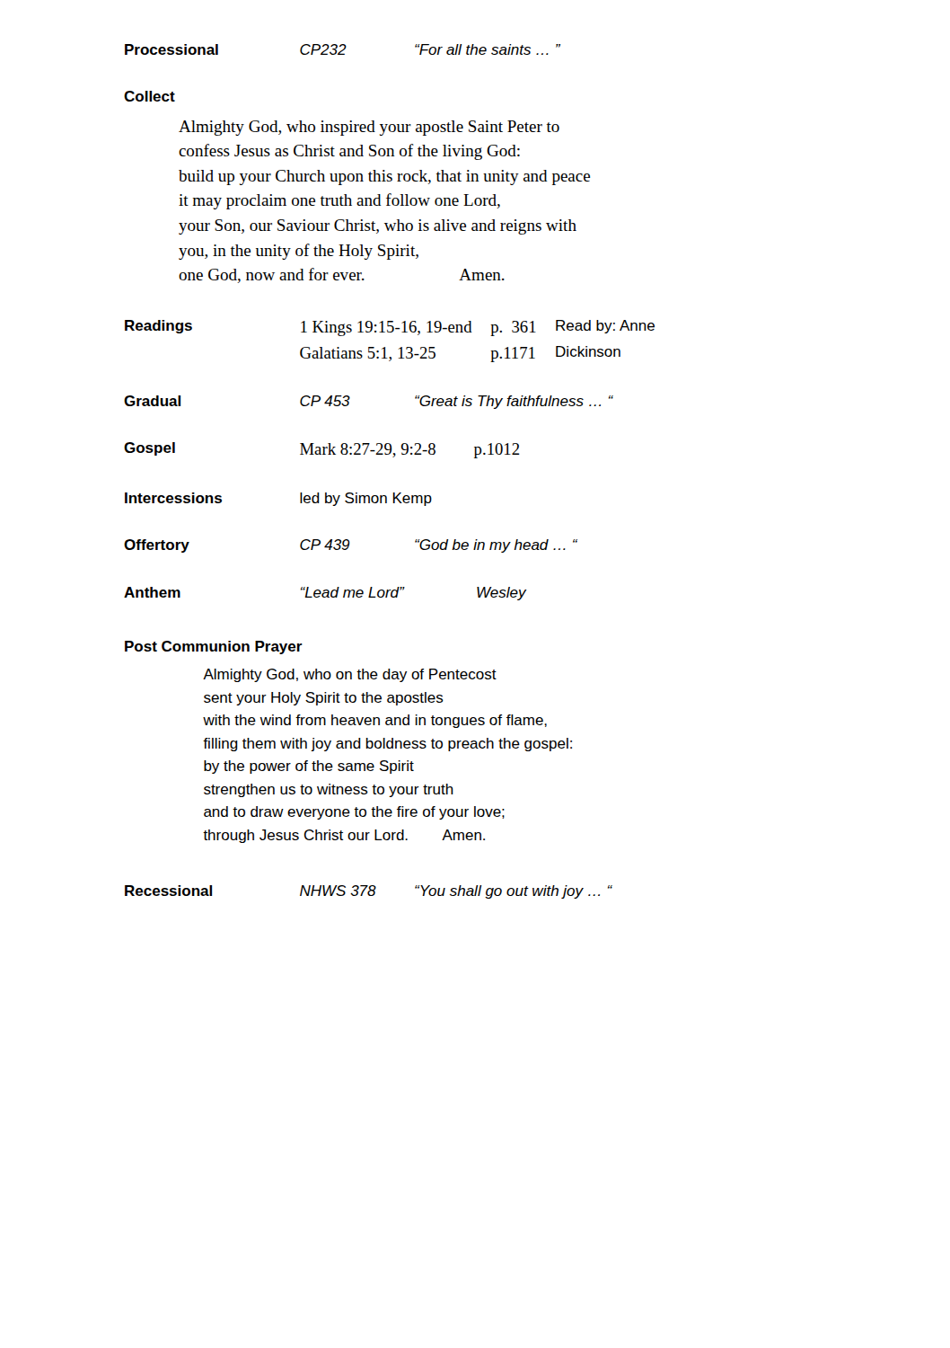Processional
CP232“For all the saints … ”
Collect
Almighty God, who inspired your apostle Saint Peter to
confess Jesus as Christ and Son of the living God:
build up your Church upon this rock, that in unity and peace
it may proclaim one truth and follow one Lord,
your Son, our Saviour Christ, who is alive and reigns with
you, in the unity of the Holy Spirit,
one God, now and for ever.Amen.
Readings
| 1 Kings 19:15-16, 19-end | p. 361 | Read by: Anne |
| Galatians 5:1, 13-25 | p.1171 | Dickinson |
Gradual
CP 453“Great is Thy faithfulness … “
Gospel
Mark 8:27-29, 9:2-8 p.1012
Intercessions
led by Simon Kemp
Offertory
CP 439“God be in my head … “
Anthem
“Lead me Lord” Wesley
Post Communion Prayer
Almighty God, who on the day of Pentecost
sent your Holy Spirit to the apostles
with the wind from heaven and in tongues of flame,
filling them with joy and boldness to preach the gospel:
by the power of the same Spirit
strengthen us to witness to your truth
and to draw everyone to the fire of your love;
through Jesus Christ our Lord.Amen.
Recessional
NHWS 378“You shall go out with joy … “